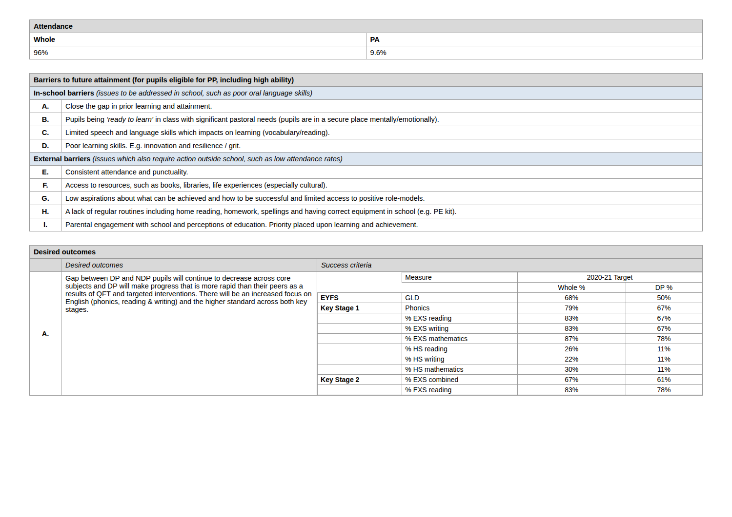| Attendance |
| Whole | PA |
| 96% | 9.6% |
| Barriers to future attainment (for pupils eligible for PP, including high ability) |
| In-school barriers (issues to be addressed in school, such as poor oral language skills) |
| A. | Close the gap in prior learning and attainment. |
| B. | Pupils being ‘ready to learn’ in class with significant pastoral needs (pupils are in a secure place mentally/emotionally). |
| C. | Limited speech and language skills which impacts on learning (vocabulary/reading). |
| D. | Poor learning skills. E.g. innovation and resilience / grit. |
| External barriers (issues which also require action outside school, such as low attendance rates) |
| E. | Consistent attendance and punctuality. |
| F. | Access to resources, such as books, libraries, life experiences (especially cultural). |
| G. | Low aspirations about what can be achieved and how to be successful and limited access to positive role-models. |
| H. | A lack of regular routines including home reading, homework, spellings and having correct equipment in school (e.g. PE kit). |
| I. | Parental engagement with school and perceptions of education. Priority placed upon learning and achievement. |
| Desired outcomes |
| | Desired outcomes | Success criteria |
| A. | Gap between DP and NDP pupils will continue to decrease across core subjects and DP will make progress that is more rapid than their peers as a results of QFT and targeted interventions. There will be an increased focus on English (phonics, reading & writing) and the higher standard across both key stages. | / / Measure / 2020-21 Target / / / / Whole % / DP % / / EYFS / GLD / 68% / 50% / / Key Stage 1 / Phonics / 79% / 67% / / / % EXS reading / 83% / 67% / / / % EXS writing / 83% / 67% / / / % EXS mathematics / 87% / 78% / / / % HS reading / 26% / 11% / / / % HS writing / 22% / 11% / / / % HS mathematics / 30% / 11% / / Key Stage 2 / % EXS combined / 67% / 61% / / / % EXS reading / 83% / 78% / |